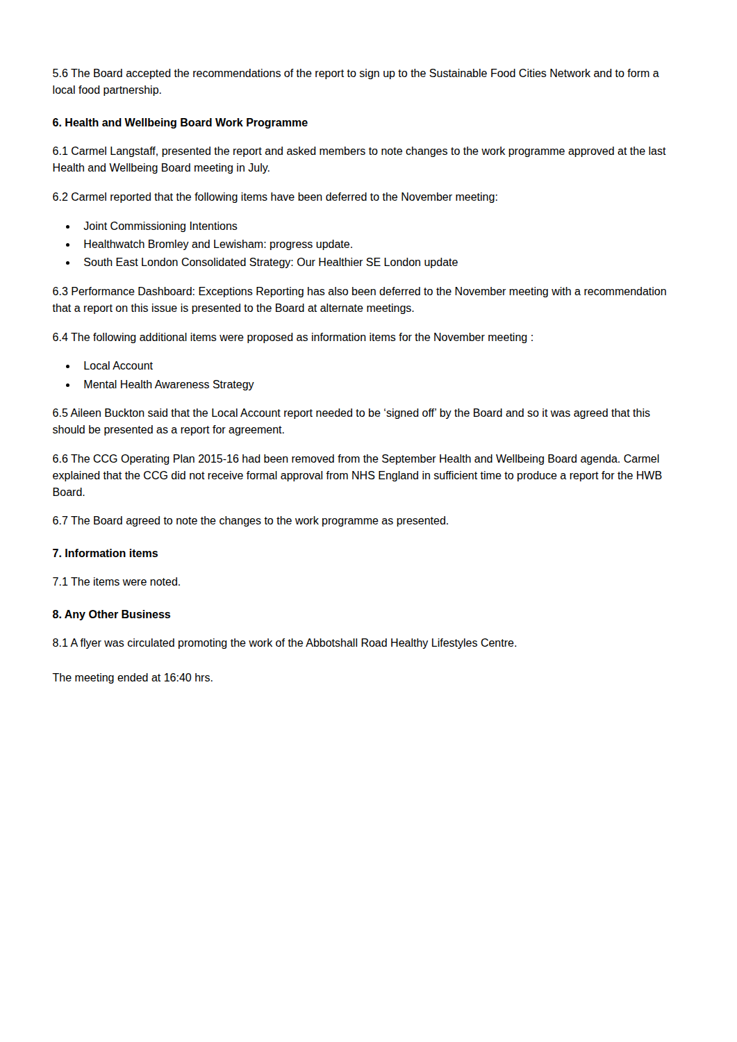5.6 The Board accepted the recommendations of the report to sign up to the Sustainable Food Cities Network and to form a local food partnership.
6. Health and Wellbeing Board Work Programme
6.1 Carmel Langstaff, presented the report and asked members to note changes to the work programme approved at the last Health and Wellbeing Board meeting in July.
6.2 Carmel reported that the following items have been deferred to the November meeting:
Joint Commissioning Intentions
Healthwatch Bromley and Lewisham: progress update.
South East London Consolidated Strategy: Our Healthier SE London update
6.3 Performance Dashboard: Exceptions Reporting has also been deferred to the November meeting with a recommendation that a report on this issue is presented to the Board at alternate meetings.
6.4 The following additional items were proposed as information items for the November meeting :
Local Account
Mental Health Awareness Strategy
6.5 Aileen Buckton said that the Local Account report needed to be ‘signed off’ by the Board and so it was agreed that this should be presented as a report for agreement.
6.6 The CCG Operating Plan 2015-16 had been removed from the September Health and Wellbeing Board agenda. Carmel explained that the CCG did not receive formal approval from NHS England in sufficient time to produce a report for the HWB Board.
6.7 The Board agreed to note the changes to the work programme as presented.
7. Information items
7.1 The items were noted.
8. Any Other Business
8.1 A flyer was circulated promoting the work of the Abbotshall Road Healthy Lifestyles Centre.
The meeting ended at 16:40 hrs.